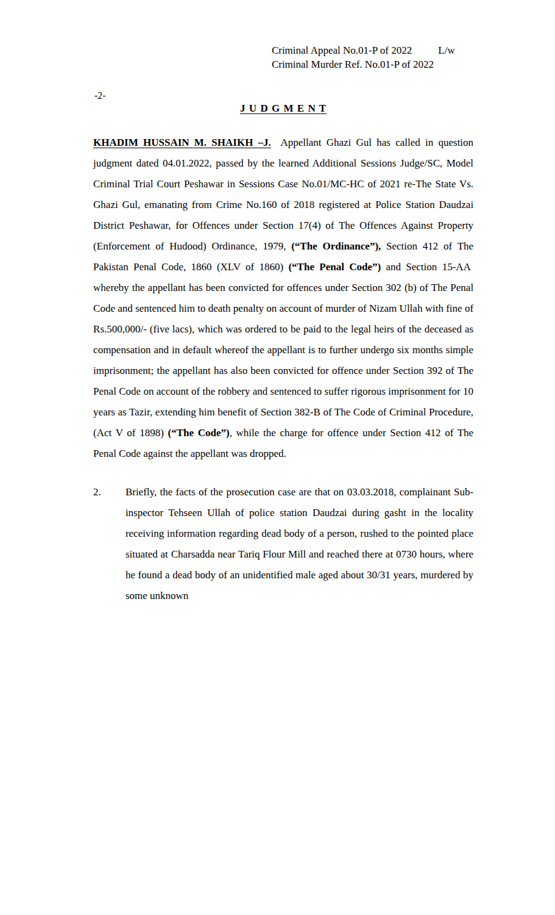Criminal Appeal No.01-P of 2022L/w
Criminal Murder Ref. No.01-P of 2022
-2-
J U D G M E N T
KHADIM HUSSAIN M. SHAIKH –J. Appellant Ghazi Gul has called in question judgment dated 04.01.2022, passed by the learned Additional Sessions Judge/SC, Model Criminal Trial Court Peshawar in Sessions Case No.01/MC-HC of 2021 re-The State Vs. Ghazi Gul, emanating from Crime No.160 of 2018 registered at Police Station Daudzai District Peshawar, for Offences under Section 17(4) of The Offences Against Property (Enforcement of Hudood) Ordinance, 1979, (“The Ordinance”), Section 412 of The Pakistan Penal Code, 1860 (XLV of 1860) (“The Penal Code”) and Section 15-AA whereby the appellant has been convicted for offences under Section 302 (b) of The Penal Code and sentenced him to death penalty on account of murder of Nizam Ullah with fine of Rs.500,000/- (five lacs), which was ordered to be paid to the legal heirs of the deceased as compensation and in default whereof the appellant is to further undergo six months simple imprisonment; the appellant has also been convicted for offence under Section 392 of The Penal Code on account of the robbery and sentenced to suffer rigorous imprisonment for 10 years as Tazir, extending him benefit of Section 382-B of The Code of Criminal Procedure, (Act V of 1898) (“The Code”), while the charge for offence under Section 412 of The Penal Code against the appellant was dropped.
2. Briefly, the facts of the prosecution case are that on 03.03.2018, complainant Sub-inspector Tehseen Ullah of police station Daudzai during gasht in the locality receiving information regarding dead body of a person, rushed to the pointed place situated at Charsadda near Tariq Flour Mill and reached there at 0730 hours, where he found a dead body of an unidentified male aged about 30/31 years, murdered by some unknown